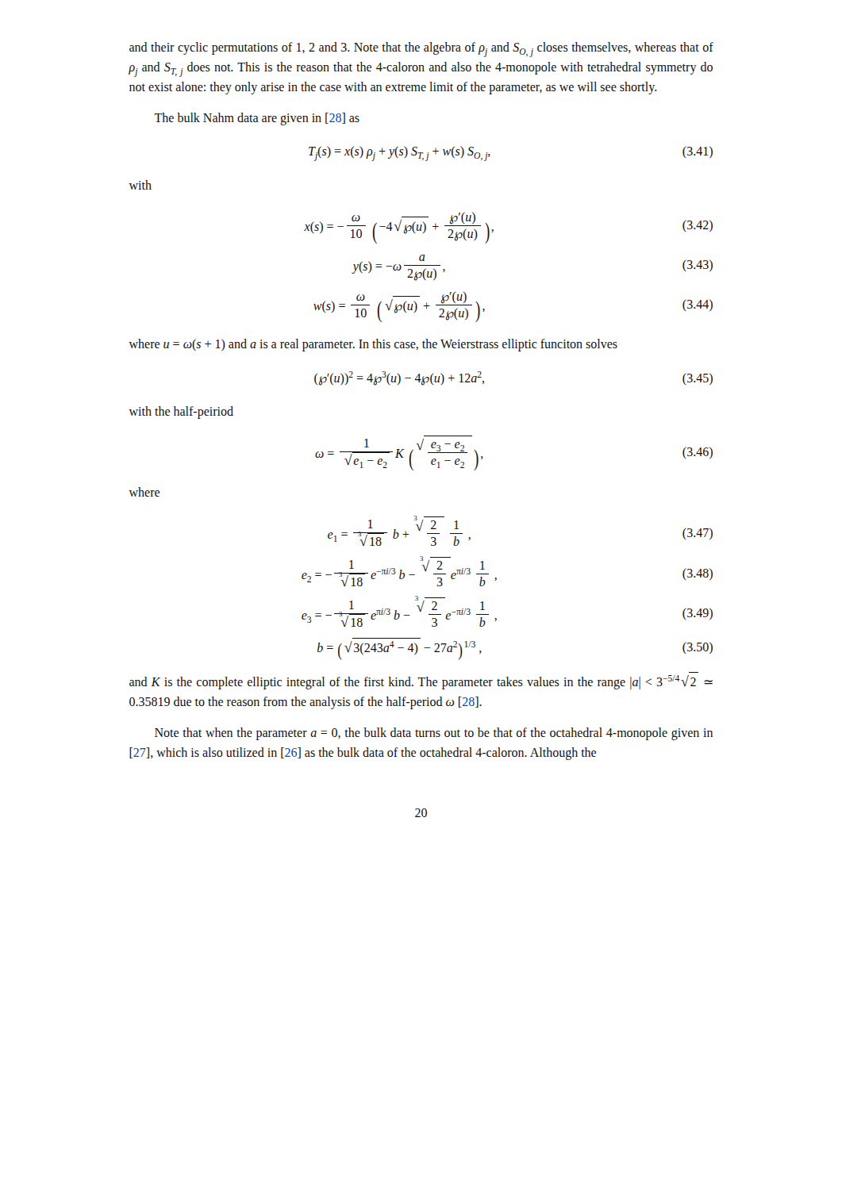and their cyclic permutations of 1, 2 and 3. Note that the algebra of ρj and SO, j closes themselves, whereas that of ρj and ST, j does not. This is the reason that the 4-caloron and also the 4-monopole with tetrahedral symmetry do not exist alone: they only arise in the case with an extreme limit of the parameter, as we will see shortly.
The bulk Nahm data are given in [28] as
Tj(s) = x(s) ρj + y(s) ST, j + w(s) SO, j,
(3.41)
with
x(s) = −ω 10 (−4℘(u) + ℘′(u) 2℘(u)),
(3.42)
y(s) = −ωa 2℘(u),
(3.43)
w(s) = ω 10 (℘(u) + ℘′(u) 2℘(u)),
(3.44)
where u = ω(s + 1) and a is a real parameter. In this case, the Weierstrass elliptic funciton solves
(℘′(u))2 = 4℘3(u) − 4℘(u) + 12a2,
(3.45)
with the half-peiriod
ω = 1 e1 − e2 K (e3 − e2 e1 − e2),
(3.46)
where
e1 = 118 b + 23 1 b ,
(3.47)
e2 = −118 e−πi/3 b − 23 eπi/3 1 b ,
(3.48)
e3 = −118 eπi/3 b − 23 e−πi/3 1 b ,
(3.49)
b = (3(243a4 − 4) − 27a2)1/3 ,
(3.50)
and K is the complete elliptic integral of the first kind. The parameter takes values in the range |a| < 3−5/42 ≃ 0.35819 due to the reason from the analysis of the half-period ω [28].
Note that when the parameter a = 0, the bulk data turns out to be that of the octahedral 4-monopole given in [27], which is also utilized in [26] as the bulk data of the octahedral 4-caloron. Although the
20